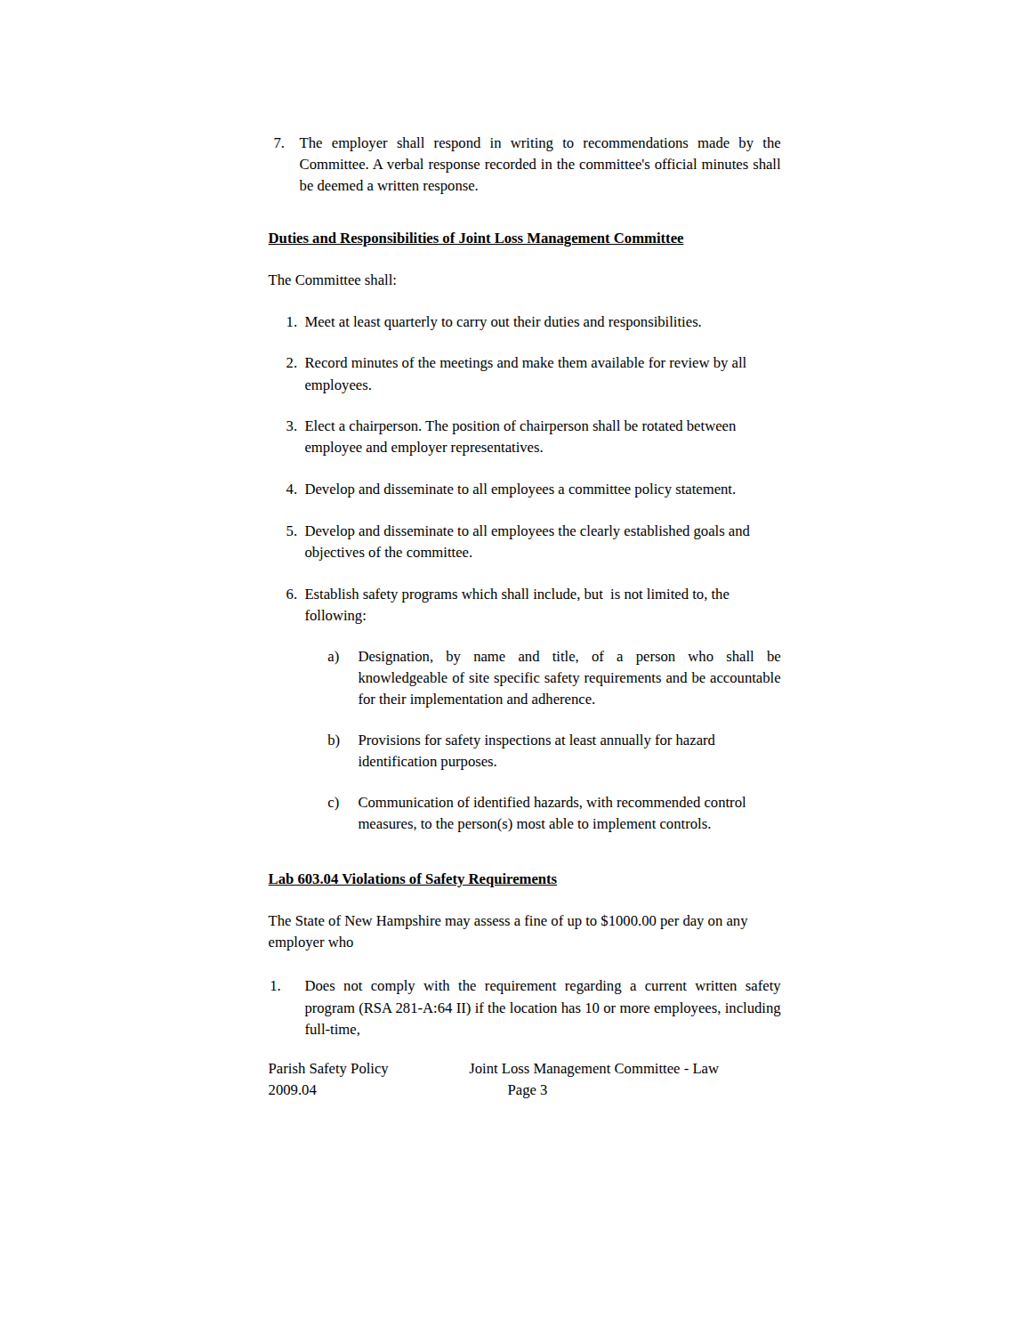7. The employer shall respond in writing to recommendations made by the Committee. A verbal response recorded in the committee's official minutes shall be deemed a written response.
Duties and Responsibilities of Joint Loss Management Committee
The Committee shall:
1. Meet at least quarterly to carry out their duties and responsibilities.
2. Record minutes of the meetings and make them available for review by all employees.
3. Elect a chairperson. The position of chairperson shall be rotated between employee and employer representatives.
4. Develop and disseminate to all employees a committee policy statement.
5. Develop and disseminate to all employees the clearly established goals and objectives of the committee.
6. Establish safety programs which shall include, but is not limited to, the following:
a) Designation, by name and title, of a person who shall be knowledgeable of site specific safety requirements and be accountable for their implementation and adherence.
b) Provisions for safety inspections at least annually for hazard identification purposes.
c) Communication of identified hazards, with recommended control measures, to the person(s) most able to implement controls.
Lab 603.04 Violations of Safety Requirements
The State of New Hampshire may assess a fine of up to $1000.00 per day on any employer who
1. Does not comply with the requirement regarding a current written safety program (RSA 281-A:64 II) if the location has 10 or more employees, including full-time,
Parish Safety Policy2009.04
Joint Loss Management Committee - Law Page 3